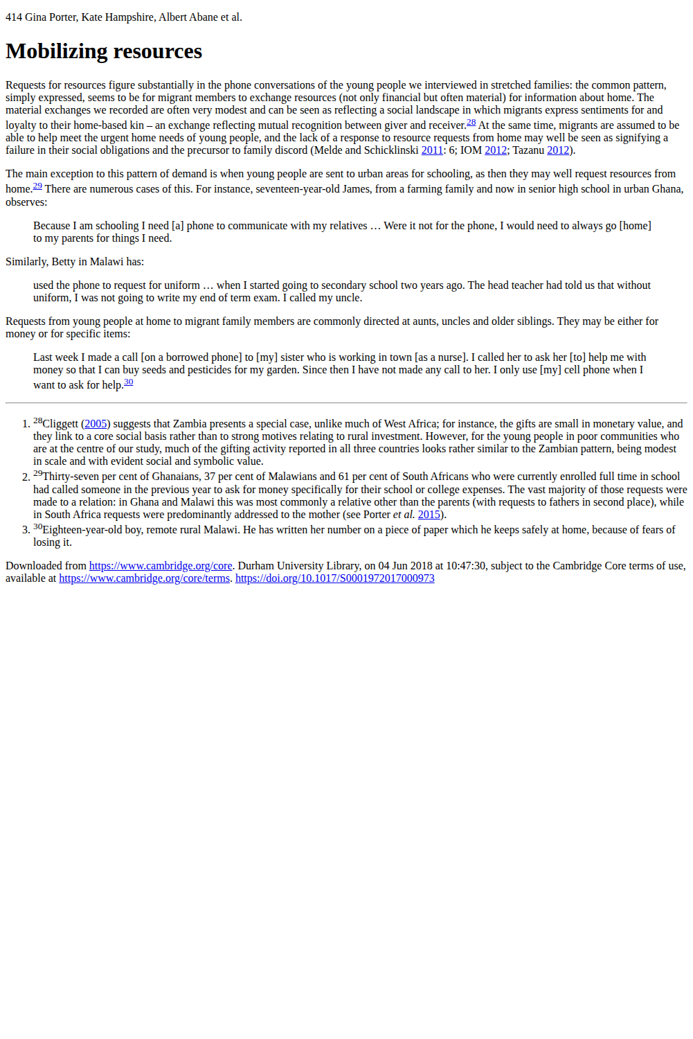414 Gina Porter, Kate Hampshire, Albert Abane et al.
Mobilizing resources
Requests for resources figure substantially in the phone conversations of the young people we interviewed in stretched families: the common pattern, simply expressed, seems to be for migrant members to exchange resources (not only financial but often material) for information about home. The material exchanges we recorded are often very modest and can be seen as reflecting a social landscape in which migrants express sentiments for and loyalty to their home-based kin – an exchange reflecting mutual recognition between giver and receiver.28 At the same time, migrants are assumed to be able to help meet the urgent home needs of young people, and the lack of a response to resource requests from home may well be seen as signifying a failure in their social obligations and the precursor to family discord (Melde and Schicklinski 2011: 6; IOM 2012; Tazanu 2012).
The main exception to this pattern of demand is when young people are sent to urban areas for schooling, as then they may well request resources from home.29 There are numerous cases of this. For instance, seventeen-year-old James, from a farming family and now in senior high school in urban Ghana, observes:
Because I am schooling I need [a] phone to communicate with my relatives … Were it not for the phone, I would need to always go [home] to my parents for things I need.
Similarly, Betty in Malawi has:
used the phone to request for uniform … when I started going to secondary school two years ago. The head teacher had told us that without uniform, I was not going to write my end of term exam. I called my uncle.
Requests from young people at home to migrant family members are commonly directed at aunts, uncles and older siblings. They may be either for money or for specific items:
Last week I made a call [on a borrowed phone] to [my] sister who is working in town [as a nurse]. I called her to ask her [to] help me with money so that I can buy seeds and pesticides for my garden. Since then I have not made any call to her. I only use [my] cell phone when I want to ask for help.30
28Cliggett (2005) suggests that Zambia presents a special case, unlike much of West Africa; for instance, the gifts are small in monetary value, and they link to a core social basis rather than to strong motives relating to rural investment. However, for the young people in poor communities who are at the centre of our study, much of the gifting activity reported in all three countries looks rather similar to the Zambian pattern, being modest in scale and with evident social and symbolic value.
29Thirty-seven per cent of Ghanaians, 37 per cent of Malawians and 61 per cent of South Africans who were currently enrolled full time in school had called someone in the previous year to ask for money specifically for their school or college expenses. The vast majority of those requests were made to a relation: in Ghana and Malawi this was most commonly a relative other than the parents (with requests to fathers in second place), while in South Africa requests were predominantly addressed to the mother (see Porter et al. 2015).
30Eighteen-year-old boy, remote rural Malawi. He has written her number on a piece of paper which he keeps safely at home, because of fears of losing it.
Downloaded from https://www.cambridge.org/core. Durham University Library, on 04 Jun 2018 at 10:47:30, subject to the Cambridge Core terms of use, available at https://www.cambridge.org/core/terms. https://doi.org/10.1017/S0001972017000973